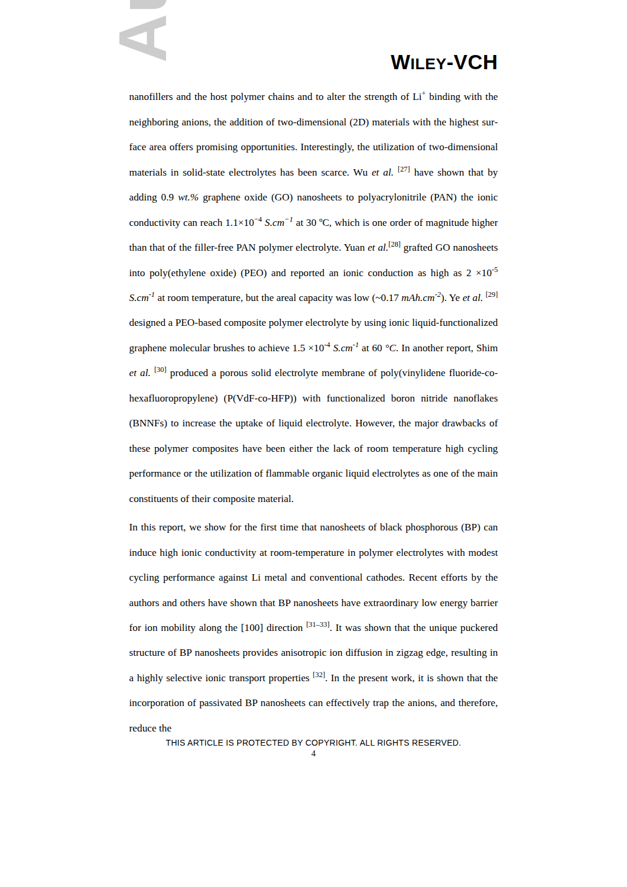WILEY-VCH
Author Manuscript
nanofillers and the host polymer chains and to alter the strength of Li+ binding with the neighboring anions, the addition of two-dimensional (2D) materials with the highest surface area offers promising opportunities. Interestingly, the utilization of two-dimensional materials in solid-state electrolytes has been scarce. Wu et al. [27] have shown that by adding 0.9 wt.% graphene oxide (GO) nanosheets to polyacrylonitrile (PAN) the ionic conductivity can reach 1.1×10−4 S.cm−1 at 30 ºC, which is one order of magnitude higher than that of the filler-free PAN polymer electrolyte. Yuan et al.[28] grafted GO nanosheets into poly(ethylene oxide) (PEO) and reported an ionic conduction as high as 2 ×10-5 S.cm-1 at room temperature, but the areal capacity was low (~0.17 mAh.cm-2). Ye et al. [29] designed a PEO-based composite polymer electrolyte by using ionic liquid-functionalized graphene molecular brushes to achieve 1.5 ×10-4 S.cm-1 at 60 °C. In another report, Shim et al. [30] produced a porous solid electrolyte membrane of poly(vinylidene fluoride-co-hexafluoropropylene) (P(VdF-co-HFP)) with functionalized boron nitride nanoflakes (BNNFs) to increase the uptake of liquid electrolyte. However, the major drawbacks of these polymer composites have been either the lack of room temperature high cycling performance or the utilization of flammable organic liquid electrolytes as one of the main constituents of their composite material.
In this report, we show for the first time that nanosheets of black phosphorous (BP) can induce high ionic conductivity at room-temperature in polymer electrolytes with modest cycling performance against Li metal and conventional cathodes. Recent efforts by the authors and others have shown that BP nanosheets have extraordinary low energy barrier for ion mobility along the [100] direction [31–33]. It was shown that the unique puckered structure of BP nanosheets provides anisotropic ion diffusion in zigzag edge, resulting in a highly selective ionic transport properties [32]. In the present work, it is shown that the incorporation of passivated BP nanosheets can effectively trap the anions, and therefore, reduce the
THIS ARTICLE IS PROTECTED BY COPYRIGHT. ALL RIGHTS RESERVED. 4